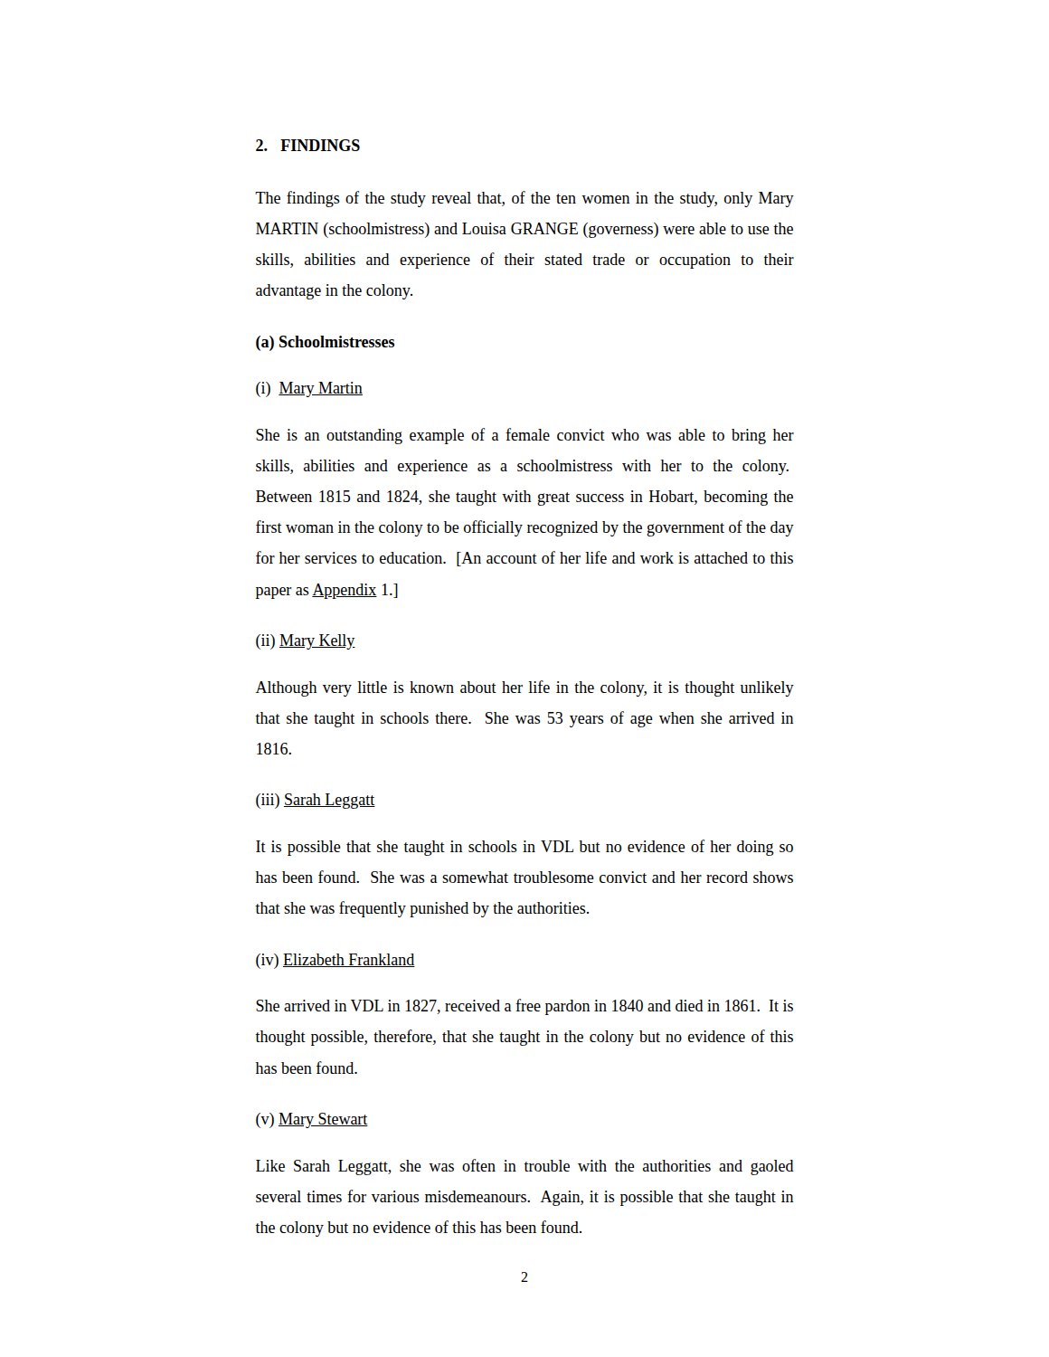2. FINDINGS
The findings of the study reveal that, of the ten women in the study, only Mary MARTIN (schoolmistress) and Louisa GRANGE (governess) were able to use the skills, abilities and experience of their stated trade or occupation to their advantage in the colony.
(a) Schoolmistresses
(i) Mary Martin
She is an outstanding example of a female convict who was able to bring her skills, abilities and experience as a schoolmistress with her to the colony. Between 1815 and 1824, she taught with great success in Hobart, becoming the first woman in the colony to be officially recognized by the government of the day for her services to education. [An account of her life and work is attached to this paper as Appendix 1.]
(ii) Mary Kelly
Although very little is known about her life in the colony, it is thought unlikely that she taught in schools there. She was 53 years of age when she arrived in 1816.
(iii) Sarah Leggatt
It is possible that she taught in schools in VDL but no evidence of her doing so has been found. She was a somewhat troublesome convict and her record shows that she was frequently punished by the authorities.
(iv) Elizabeth Frankland
She arrived in VDL in 1827, received a free pardon in 1840 and died in 1861. It is thought possible, therefore, that she taught in the colony but no evidence of this has been found.
(v) Mary Stewart
Like Sarah Leggatt, she was often in trouble with the authorities and gaoled several times for various misdemeanours. Again, it is possible that she taught in the colony but no evidence of this has been found.
2